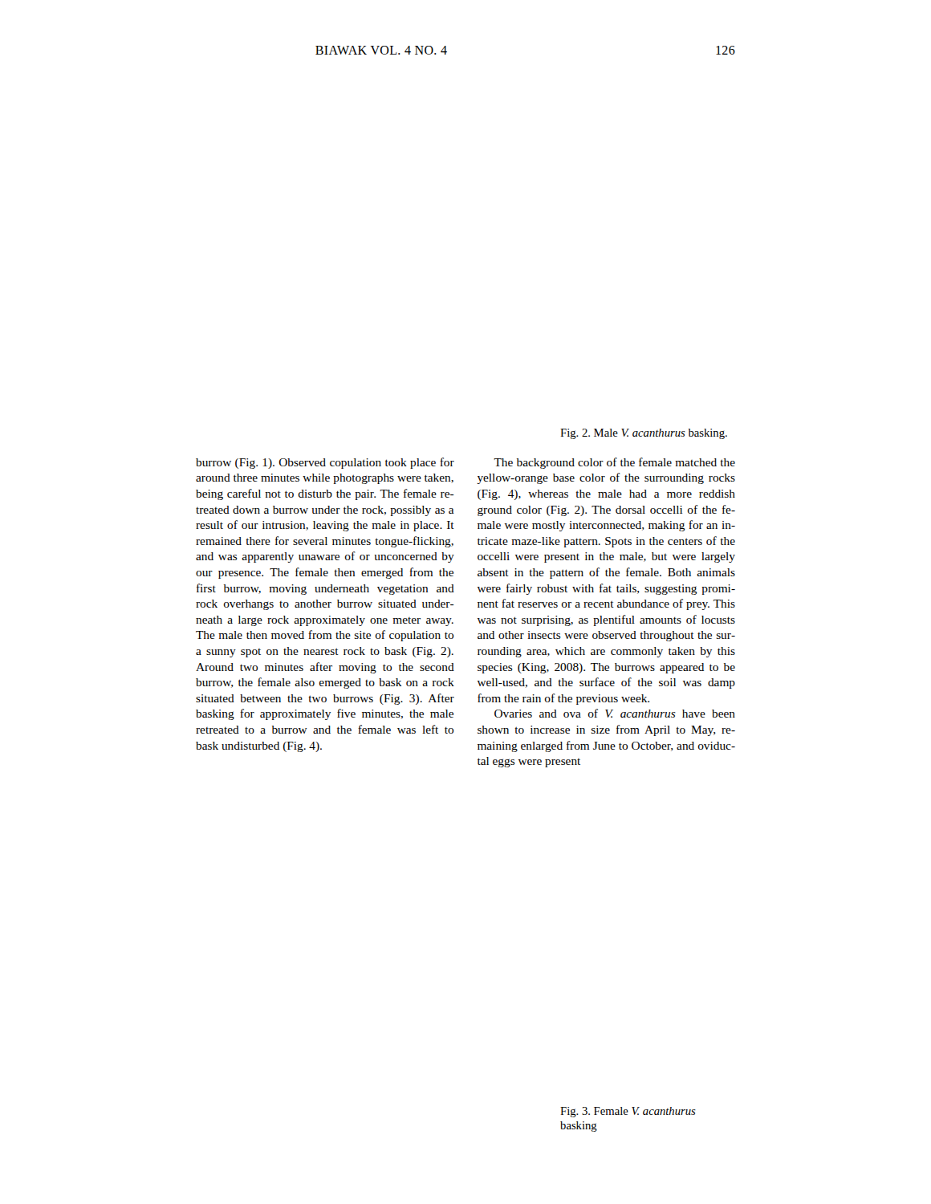BIAWAK VOL. 4 NO. 4 126
Fig. 2. Male V. acanthurus basking.
burrow (Fig. 1). Observed copulation took place for around three minutes while photographs were taken, being careful not to disturb the pair. The female retreated down a burrow under the rock, possibly as a result of our intrusion, leaving the male in place. It remained there for several minutes tongue-flicking, and was apparently unaware of or unconcerned by our presence. The female then emerged from the first burrow, moving underneath vegetation and rock overhangs to another burrow situated underneath a large rock approximately one meter away. The male then moved from the site of copulation to a sunny spot on the nearest rock to bask (Fig. 2). Around two minutes after moving to the second burrow, the female also emerged to bask on a rock situated between the two burrows (Fig. 3). After basking for approximately five minutes, the male retreated to a burrow and the female was left to bask undisturbed (Fig. 4).
The background color of the female matched the yellow-orange base color of the surrounding rocks (Fig. 4), whereas the male had a more reddish ground color (Fig. 2). The dorsal occelli of the female were mostly interconnected, making for an intricate maze-like pattern. Spots in the centers of the occelli were present in the male, but were largely absent in the pattern of the female. Both animals were fairly robust with fat tails, suggesting prominent fat reserves or a recent abundance of prey. This was not surprising, as plentiful amounts of locusts and other insects were observed throughout the surrounding area, which are commonly taken by this species (King, 2008). The burrows appeared to be well-used, and the surface of the soil was damp from the rain of the previous week.
Ovaries and ova of V. acanthurus have been shown to increase in size from April to May, remaining enlarged from June to October, and oviductal eggs were present
Fig. 3. Female V. acanthurus basking